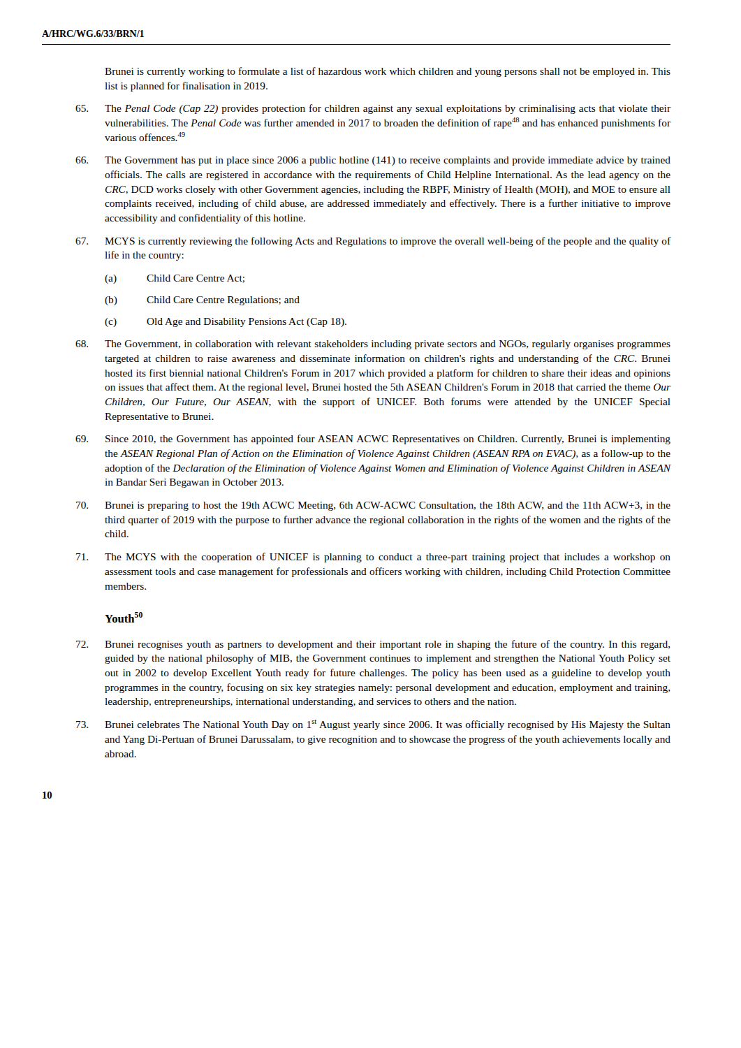A/HRC/WG.6/33/BRN/1
Brunei is currently working to formulate a list of hazardous work which children and young persons shall not be employed in. This list is planned for finalisation in 2019.
65. The Penal Code (Cap 22) provides protection for children against any sexual exploitations by criminalising acts that violate their vulnerabilities. The Penal Code was further amended in 2017 to broaden the definition of rape48 and has enhanced punishments for various offences.49
66. The Government has put in place since 2006 a public hotline (141) to receive complaints and provide immediate advice by trained officials. The calls are registered in accordance with the requirements of Child Helpline International. As the lead agency on the CRC, DCD works closely with other Government agencies, including the RBPF, Ministry of Health (MOH), and MOE to ensure all complaints received, including of child abuse, are addressed immediately and effectively. There is a further initiative to improve accessibility and confidentiality of this hotline.
67. MCYS is currently reviewing the following Acts and Regulations to improve the overall well-being of the people and the quality of life in the country:
(a) Child Care Centre Act;
(b) Child Care Centre Regulations; and
(c) Old Age and Disability Pensions Act (Cap 18).
68. The Government, in collaboration with relevant stakeholders including private sectors and NGOs, regularly organises programmes targeted at children to raise awareness and disseminate information on children's rights and understanding of the CRC. Brunei hosted its first biennial national Children's Forum in 2017 which provided a platform for children to share their ideas and opinions on issues that affect them. At the regional level, Brunei hosted the 5th ASEAN Children's Forum in 2018 that carried the theme Our Children, Our Future, Our ASEAN, with the support of UNICEF. Both forums were attended by the UNICEF Special Representative to Brunei.
69. Since 2010, the Government has appointed four ASEAN ACWC Representatives on Children. Currently, Brunei is implementing the ASEAN Regional Plan of Action on the Elimination of Violence Against Children (ASEAN RPA on EVAC), as a follow-up to the adoption of the Declaration of the Elimination of Violence Against Women and Elimination of Violence Against Children in ASEAN in Bandar Seri Begawan in October 2013.
70. Brunei is preparing to host the 19th ACWC Meeting, 6th ACW-ACWC Consultation, the 18th ACW, and the 11th ACW+3, in the third quarter of 2019 with the purpose to further advance the regional collaboration in the rights of the women and the rights of the child.
71. The MCYS with the cooperation of UNICEF is planning to conduct a three-part training project that includes a workshop on assessment tools and case management for professionals and officers working with children, including Child Protection Committee members.
Youth50
72. Brunei recognises youth as partners to development and their important role in shaping the future of the country. In this regard, guided by the national philosophy of MIB, the Government continues to implement and strengthen the National Youth Policy set out in 2002 to develop Excellent Youth ready for future challenges. The policy has been used as a guideline to develop youth programmes in the country, focusing on six key strategies namely: personal development and education, employment and training, leadership, entrepreneurships, international understanding, and services to others and the nation.
73. Brunei celebrates The National Youth Day on 1st August yearly since 2006. It was officially recognised by His Majesty the Sultan and Yang Di-Pertuan of Brunei Darussalam, to give recognition and to showcase the progress of the youth achievements locally and abroad.
10